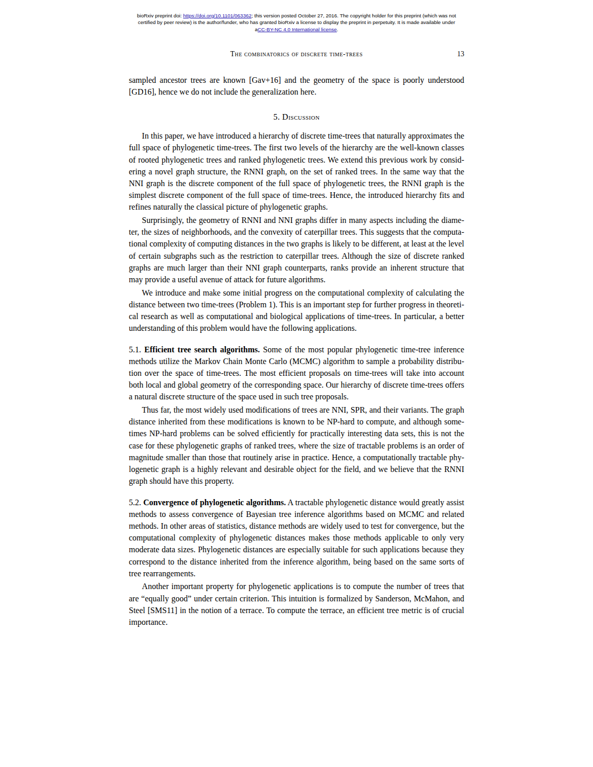bioRxiv preprint doi: https://doi.org/10.1101/063362; this version posted October 27, 2016. The copyright holder for this preprint (which was not
certified by peer review) is the author/funder, who has granted bioRxiv a license to display the preprint in perpetuity. It is made available under
aCC-BY-NC 4.0 International license.
The combinatorics of discrete time-trees 13
sampled ancestor trees are known [Gav+16] and the geometry of the space is poorly understood [GD16], hence we do not include the generalization here.
5. Discussion
In this paper, we have introduced a hierarchy of discrete time-trees that naturally approximates the full space of phylogenetic time-trees. The first two levels of the hierarchy are the well-known classes of rooted phylogenetic trees and ranked phylogenetic trees. We extend this previous work by considering a novel graph structure, the RNNI graph, on the set of ranked trees. In the same way that the NNI graph is the discrete component of the full space of phylogenetic trees, the RNNI graph is the simplest discrete component of the full space of time-trees. Hence, the introduced hierarchy fits and refines naturally the classical picture of phylogenetic graphs.
Surprisingly, the geometry of RNNI and NNI graphs differ in many aspects including the diameter, the sizes of neighborhoods, and the convexity of caterpillar trees. This suggests that the computational complexity of computing distances in the two graphs is likely to be different, at least at the level of certain subgraphs such as the restriction to caterpillar trees. Although the size of discrete ranked graphs are much larger than their NNI graph counterparts, ranks provide an inherent structure that may provide a useful avenue of attack for future algorithms.
We introduce and make some initial progress on the computational complexity of calculating the distance between two time-trees (Problem 1). This is an important step for further progress in theoretical research as well as computational and biological applications of time-trees. In particular, a better understanding of this problem would have the following applications.
5.1. Efficient tree search algorithms. Some of the most popular phylogenetic time-tree inference methods utilize the Markov Chain Monte Carlo (MCMC) algorithm to sample a probability distribution over the space of time-trees. The most efficient proposals on time-trees will take into account both local and global geometry of the corresponding space. Our hierarchy of discrete time-trees offers a natural discrete structure of the space used in such tree proposals.
Thus far, the most widely used modifications of trees are NNI, SPR, and their variants. The graph distance inherited from these modifications is known to be NP-hard to compute, and although sometimes NP-hard problems can be solved efficiently for practically interesting data sets, this is not the case for these phylogenetic graphs of ranked trees, where the size of tractable problems is an order of magnitude smaller than those that routinely arise in practice. Hence, a computationally tractable phylogenetic graph is a highly relevant and desirable object for the field, and we believe that the RNNI graph should have this property.
5.2. Convergence of phylogenetic algorithms. A tractable phylogenetic distance would greatly assist methods to assess convergence of Bayesian tree inference algorithms based on MCMC and related methods. In other areas of statistics, distance methods are widely used to test for convergence, but the computational complexity of phylogenetic distances makes those methods applicable to only very moderate data sizes. Phylogenetic distances are especially suitable for such applications because they correspond to the distance inherited from the inference algorithm, being based on the same sorts of tree rearrangements.
Another important property for phylogenetic applications is to compute the number of trees that are “equally good” under certain criterion. This intuition is formalized by Sanderson, McMahon, and Steel [SMS11] in the notion of a terrace. To compute the terrace, an efficient tree metric is of crucial importance.